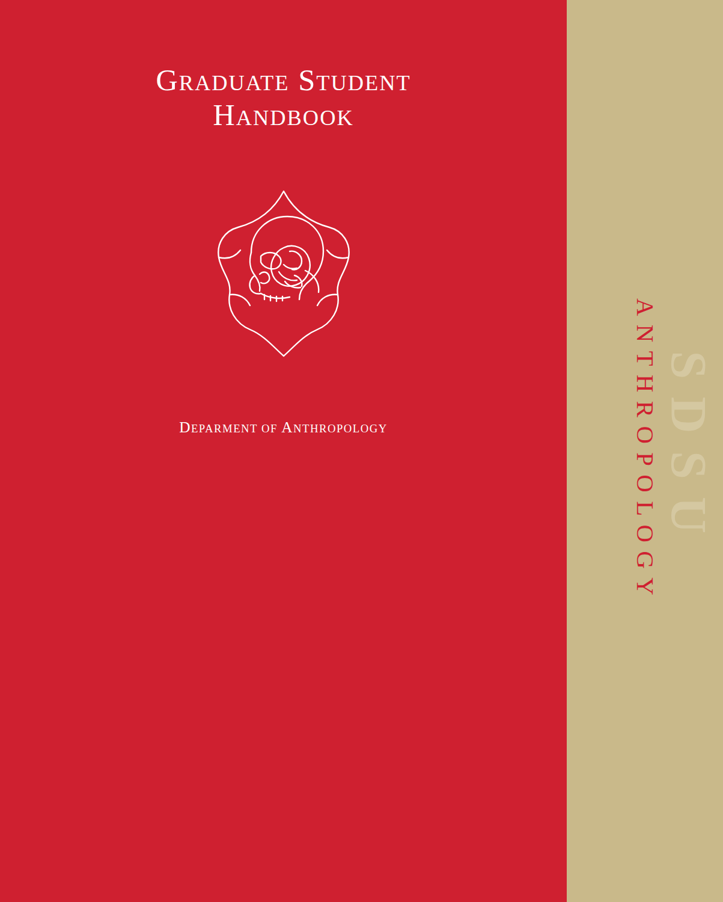Graduate Student
Handbook
Deparment of Anthropology
SDSU
Anthropology